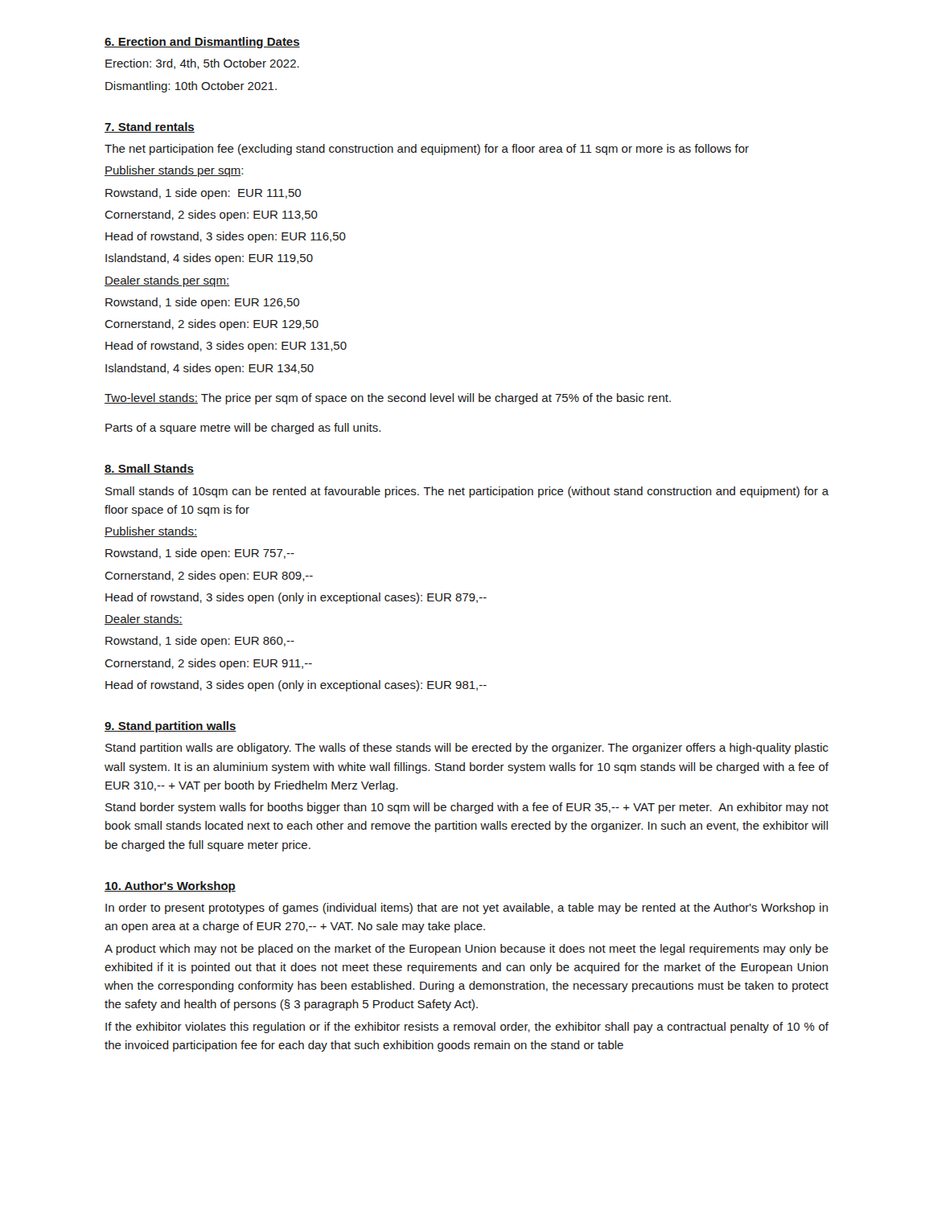6. Erection and Dismantling Dates
Erection: 3rd, 4th, 5th October 2022.
Dismantling: 10th October 2021.
7. Stand rentals
The net participation fee (excluding stand construction and equipment) for a floor area of 11 sqm or more is as follows for
Publisher stands per sqm:
Rowstand, 1 side open: EUR 111,50
Cornerstand, 2 sides open: EUR 113,50
Head of rowstand, 3 sides open: EUR 116,50
Islandstand, 4 sides open: EUR 119,50
Dealer stands per sqm:
Rowstand, 1 side open: EUR 126,50
Cornerstand, 2 sides open: EUR 129,50
Head of rowstand, 3 sides open: EUR 131,50
Islandstand, 4 sides open: EUR 134,50
Two-level stands: The price per sqm of space on the second level will be charged at 75% of the basic rent.
Parts of a square metre will be charged as full units.
8. Small Stands
Small stands of 10sqm can be rented at favourable prices. The net participation price (without stand construction and equipment) for a floor space of 10 sqm is for
Publisher stands:
Rowstand, 1 side open: EUR 757,--
Cornerstand, 2 sides open: EUR 809,--
Head of rowstand, 3 sides open (only in exceptional cases): EUR 879,--
Dealer stands:
Rowstand, 1 side open: EUR 860,--
Cornerstand, 2 sides open: EUR 911,--
Head of rowstand, 3 sides open (only in exceptional cases): EUR 981,--
9. Stand partition walls
Stand partition walls are obligatory. The walls of these stands will be erected by the organizer. The organizer offers a high-quality plastic wall system. It is an aluminium system with white wall fillings. Stand border system walls for 10 sqm stands will be charged with a fee of EUR 310,-- + VAT per booth by Friedhelm Merz Verlag.
Stand border system walls for booths bigger than 10 sqm will be charged with a fee of EUR 35,-- + VAT per meter. An exhibitor may not book small stands located next to each other and remove the partition walls erected by the organizer. In such an event, the exhibitor will be charged the full square meter price.
10. Author's Workshop
In order to present prototypes of games (individual items) that are not yet available, a table may be rented at the Author's Workshop in an open area at a charge of EUR 270,-- + VAT. No sale may take place.
A product which may not be placed on the market of the European Union because it does not meet the legal requirements may only be exhibited if it is pointed out that it does not meet these requirements and can only be acquired for the market of the European Union when the corresponding conformity has been established. During a demonstration, the necessary precautions must be taken to protect the safety and health of persons (§ 3 paragraph 5 Product Safety Act).
If the exhibitor violates this regulation or if the exhibitor resists a removal order, the exhibitor shall pay a contractual penalty of 10 % of the invoiced participation fee for each day that such exhibition goods remain on the stand or table